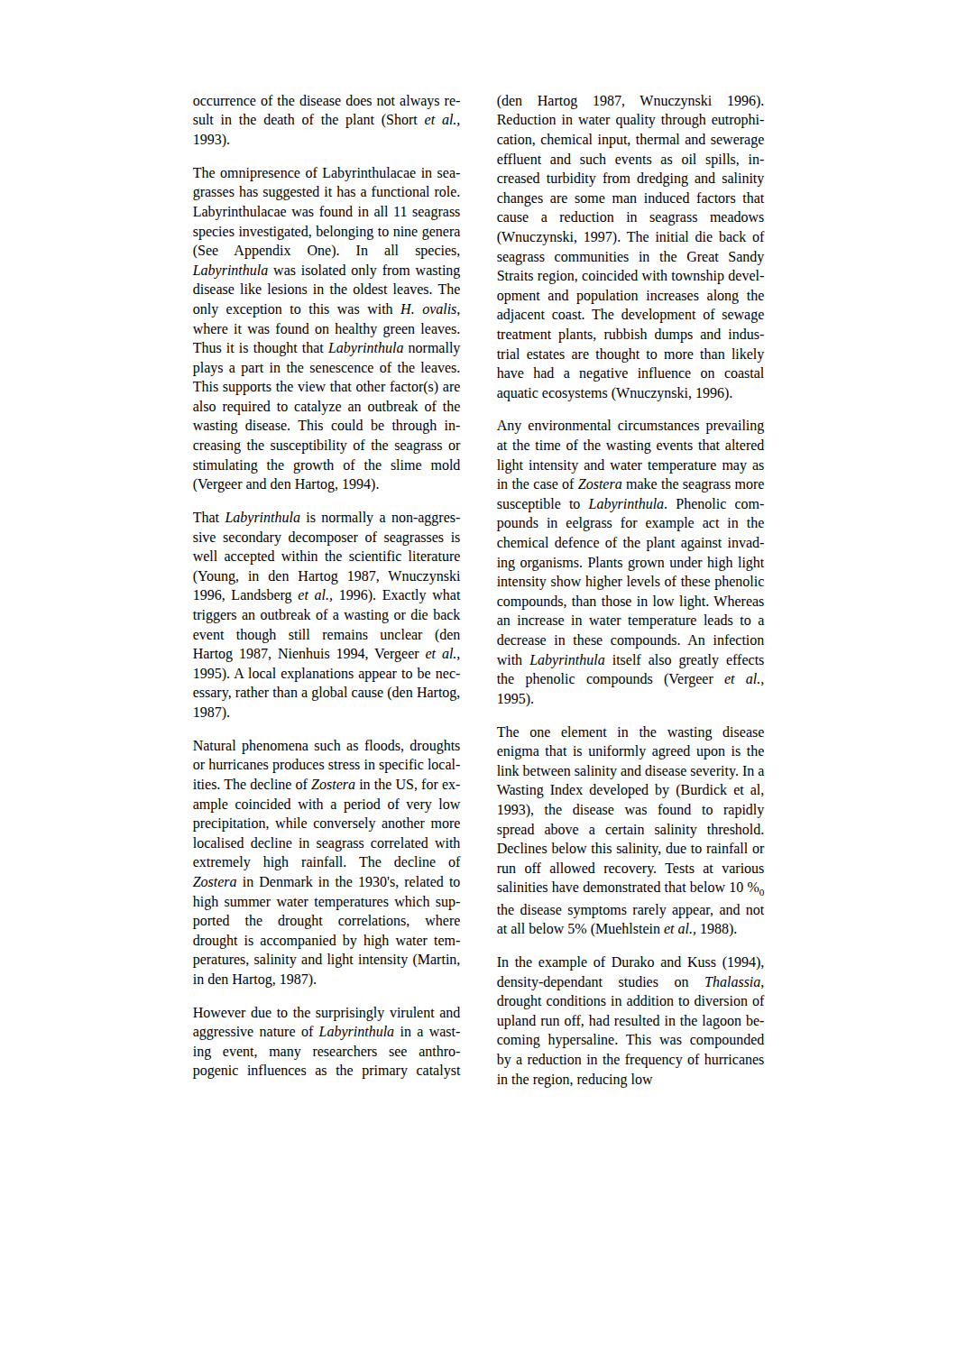occurrence of the disease does not always result in the death of the plant (Short et al., 1993).
The omnipresence of Labyrinthulacae in seagrasses has suggested it has a functional role. Labyrinthulacae was found in all 11 seagrass species investigated, belonging to nine genera (See Appendix One). In all species, Labyrinthula was isolated only from wasting disease like lesions in the oldest leaves. The only exception to this was with H. ovalis, where it was found on healthy green leaves. Thus it is thought that Labyrinthula normally plays a part in the senescence of the leaves. This supports the view that other factor(s) are also required to catalyze an outbreak of the wasting disease. This could be through increasing the susceptibility of the seagrass or stimulating the growth of the slime mold (Vergeer and den Hartog, 1994).
That Labyrinthula is normally a non-aggressive secondary decomposer of seagrasses is well accepted within the scientific literature (Young, in den Hartog 1987, Wnuczynski 1996, Landsberg et al., 1996). Exactly what triggers an outbreak of a wasting or die back event though still remains unclear (den Hartog 1987, Nienhuis 1994, Vergeer et al., 1995). A local explanations appear to be necessary, rather than a global cause (den Hartog, 1987).
Natural phenomena such as floods, droughts or hurricanes produces stress in specific localities. The decline of Zostera in the US, for example coincided with a period of very low precipitation, while conversely another more localised decline in seagrass correlated with extremely high rainfall. The decline of Zostera in Denmark in the 1930's, related to high summer water temperatures which supported the drought correlations, where drought is accompanied by high water temperatures, salinity and light intensity (Martin, in den Hartog, 1987).
However due to the surprisingly virulent and aggressive nature of Labyrinthula in a wasting event, many researchers see anthropogenic influences as the primary catalyst (den Hartog 1987, Wnuczynski 1996). Reduction in water quality through eutrophication, chemical input, thermal and sewerage effluent and such events as oil spills, increased turbidity from dredging and salinity changes are some man induced factors that cause a reduction in seagrass meadows (Wnuczynski, 1997). The initial die back of seagrass communities in the Great Sandy Straits region, coincided with township development and population increases along the adjacent coast. The development of sewage treatment plants, rubbish dumps and industrial estates are thought to more than likely have had a negative influence on coastal aquatic ecosystems (Wnuczynski, 1996).
Any environmental circumstances prevailing at the time of the wasting events that altered light intensity and water temperature may as in the case of Zostera make the seagrass more susceptible to Labyrinthula. Phenolic compounds in eelgrass for example act in the chemical defence of the plant against invading organisms. Plants grown under high light intensity show higher levels of these phenolic compounds, than those in low light. Whereas an increase in water temperature leads to a decrease in these compounds. An infection with Labyrinthula itself also greatly effects the phenolic compounds (Vergeer et al., 1995).
The one element in the wasting disease enigma that is uniformly agreed upon is the link between salinity and disease severity. In a Wasting Index developed by (Burdick et al, 1993), the disease was found to rapidly spread above a certain salinity threshold. Declines below this salinity, due to rainfall or run off allowed recovery. Tests at various salinities have demonstrated that below 10 %0 the disease symptoms rarely appear, and not at all below 5% (Muehlstein et al., 1988).
In the example of Durako and Kuss (1994), density-dependant studies on Thalassia, drought conditions in addition to diversion of upland run off, had resulted in the lagoon becoming hypersaline. This was compounded by a reduction in the frequency of hurricanes in the region, reducing low